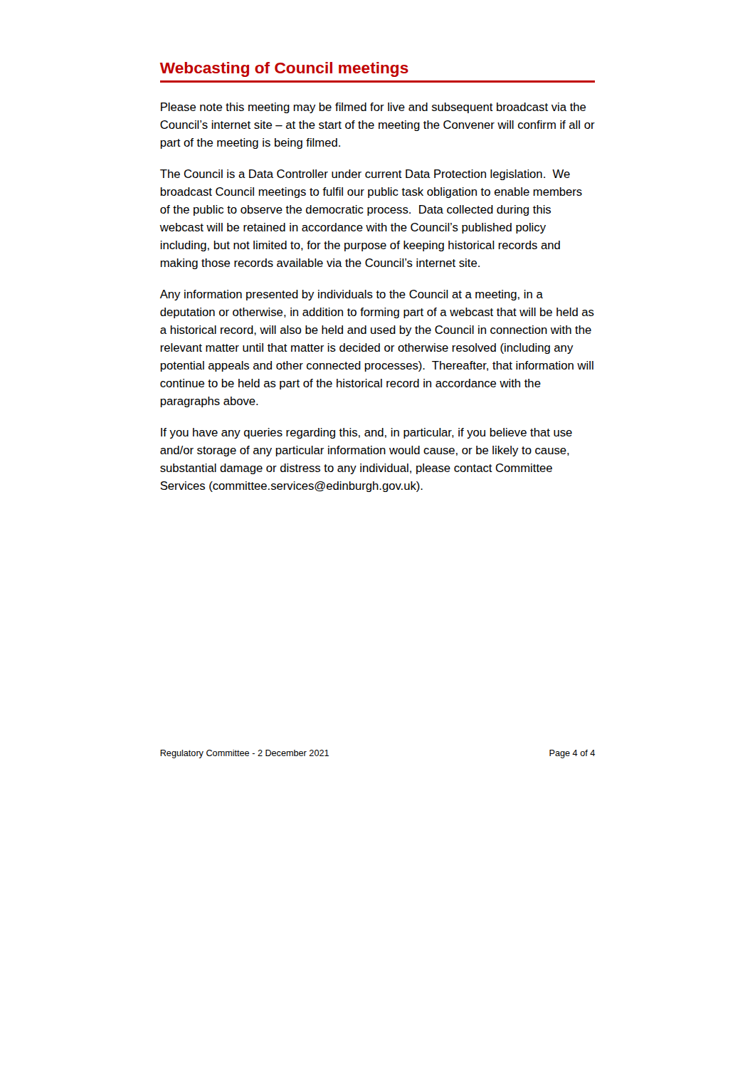Webcasting of Council meetings
Please note this meeting may be filmed for live and subsequent broadcast via the Council’s internet site – at the start of the meeting the Convener will confirm if all or part of the meeting is being filmed.
The Council is a Data Controller under current Data Protection legislation. We broadcast Council meetings to fulfil our public task obligation to enable members of the public to observe the democratic process. Data collected during this webcast will be retained in accordance with the Council’s published policy including, but not limited to, for the purpose of keeping historical records and making those records available via the Council’s internet site.
Any information presented by individuals to the Council at a meeting, in a deputation or otherwise, in addition to forming part of a webcast that will be held as a historical record, will also be held and used by the Council in connection with the relevant matter until that matter is decided or otherwise resolved (including any potential appeals and other connected processes). Thereafter, that information will continue to be held as part of the historical record in accordance with the paragraphs above.
If you have any queries regarding this, and, in particular, if you believe that use and/or storage of any particular information would cause, or be likely to cause, substantial damage or distress to any individual, please contact Committee Services (committee.services@edinburgh.gov.uk).
Regulatory Committee - 2 December 2021 Page 4 of 4